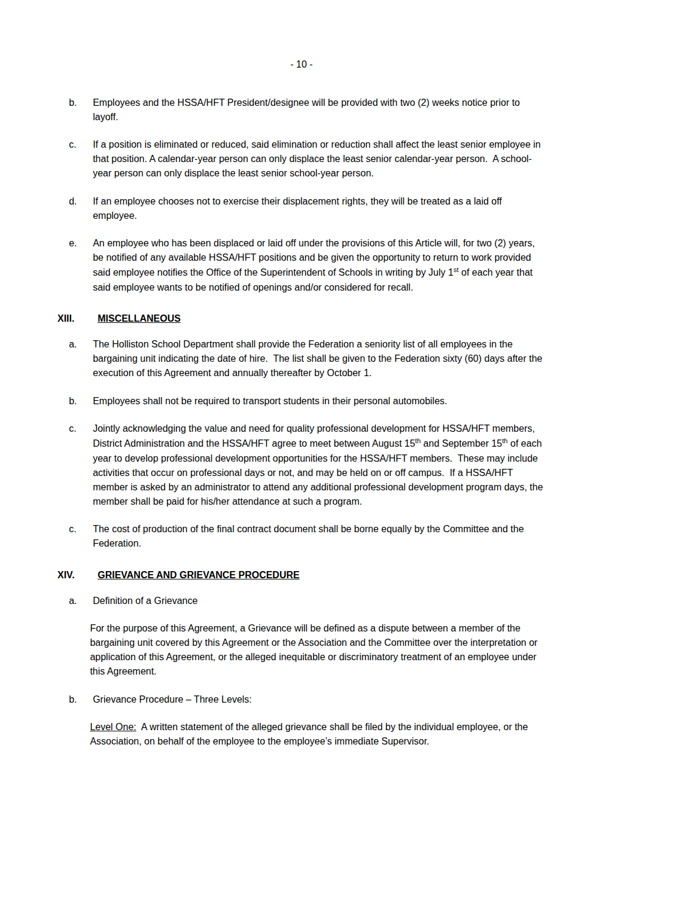- 10 -
b.
Employees and the HSSA/HFT President/designee will be provided with two (2) weeks notice prior to layoff.
c.
If a position is eliminated or reduced, said elimination or reduction shall affect the least senior employee in that position. A calendar-year person can only displace the least senior calendar-year person. A school-year person can only displace the least senior school-year person.
d.
If an employee chooses not to exercise their displacement rights, they will be treated as a laid off employee.
e.
An employee who has been displaced or laid off under the provisions of this Article will, for two (2) years, be notified of any available HSSA/HFT positions and be given the opportunity to return to work provided said employee notifies the Office of the Superintendent of Schools in writing by July 1st of each year that said employee wants to be notified of openings and/or considered for recall.
XIII. MISCELLANEOUS
a.
The Holliston School Department shall provide the Federation a seniority list of all employees in the bargaining unit indicating the date of hire. The list shall be given to the Federation sixty (60) days after the execution of this Agreement and annually thereafter by October 1.
b.
Employees shall not be required to transport students in their personal automobiles.
c.
Jointly acknowledging the value and need for quality professional development for HSSA/HFT members, District Administration and the HSSA/HFT agree to meet between August 15th and September 15th of each year to develop professional development opportunities for the HSSA/HFT members. These may include activities that occur on professional days or not, and may be held on or off campus. If a HSSA/HFT member is asked by an administrator to attend any additional professional development program days, the member shall be paid for his/her attendance at such a program.
c.
The cost of production of the final contract document shall be borne equally by the Committee and the Federation.
XIV. GRIEVANCE AND GRIEVANCE PROCEDURE
a.
Definition of a Grievance
For the purpose of this Agreement, a Grievance will be defined as a dispute between a member of the bargaining unit covered by this Agreement or the Association and the Committee over the interpretation or application of this Agreement, or the alleged inequitable or discriminatory treatment of an employee under this Agreement.
b.
Grievance Procedure – Three Levels:
Level One: A written statement of the alleged grievance shall be filed by the individual employee, or the Association, on behalf of the employee to the employee’s immediate Supervisor.